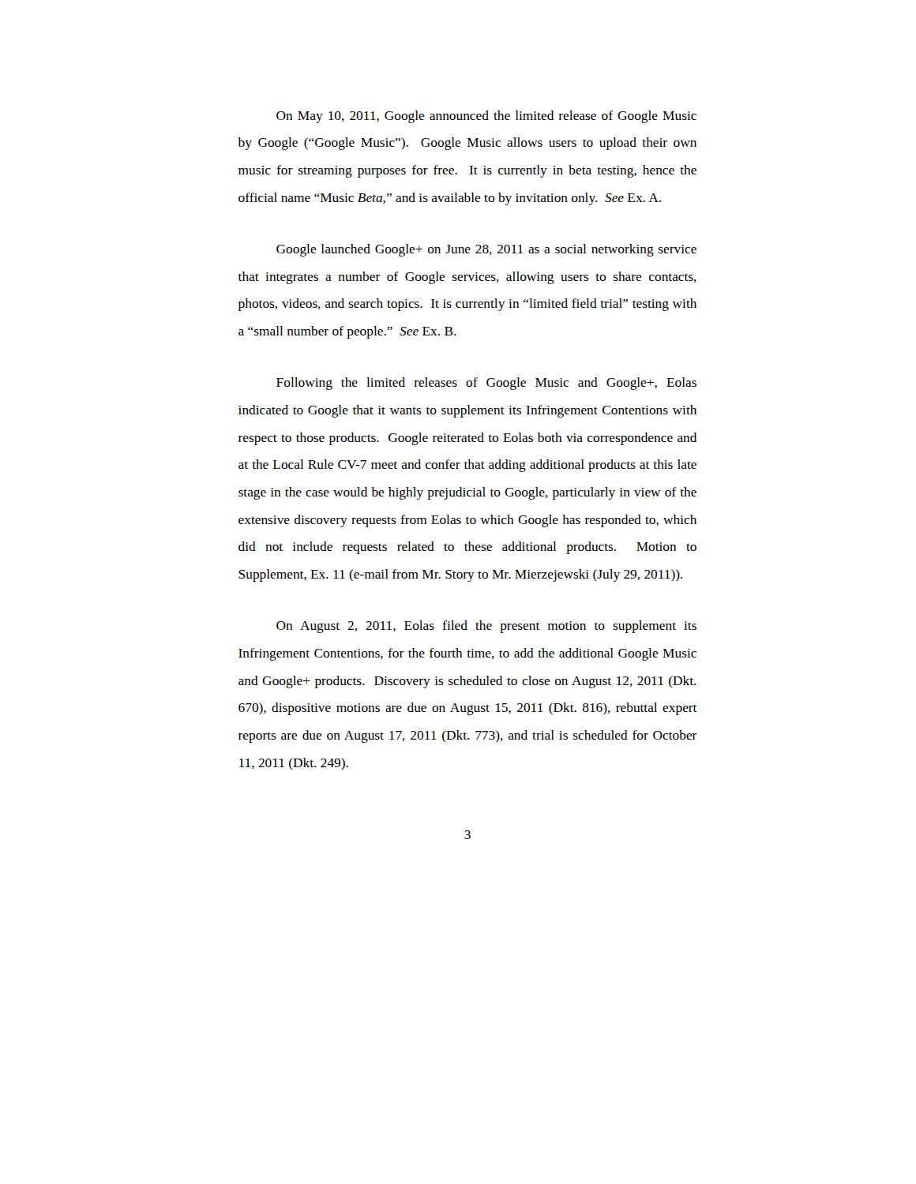On May 10, 2011, Google announced the limited release of Google Music by Google (“Google Music”). Google Music allows users to upload their own music for streaming purposes for free. It is currently in beta testing, hence the official name “Music Beta,” and is available to by invitation only. See Ex. A.
Google launched Google+ on June 28, 2011 as a social networking service that integrates a number of Google services, allowing users to share contacts, photos, videos, and search topics. It is currently in “limited field trial” testing with a “small number of people.” See Ex. B.
Following the limited releases of Google Music and Google+, Eolas indicated to Google that it wants to supplement its Infringement Contentions with respect to those products. Google reiterated to Eolas both via correspondence and at the Local Rule CV-7 meet and confer that adding additional products at this late stage in the case would be highly prejudicial to Google, particularly in view of the extensive discovery requests from Eolas to which Google has responded to, which did not include requests related to these additional products. Motion to Supplement, Ex. 11 (e-mail from Mr. Story to Mr. Mierzejewski (July 29, 2011)).
On August 2, 2011, Eolas filed the present motion to supplement its Infringement Contentions, for the fourth time, to add the additional Google Music and Google+ products. Discovery is scheduled to close on August 12, 2011 (Dkt. 670), dispositive motions are due on August 15, 2011 (Dkt. 816), rebuttal expert reports are due on August 17, 2011 (Dkt. 773), and trial is scheduled for October 11, 2011 (Dkt. 249).
3